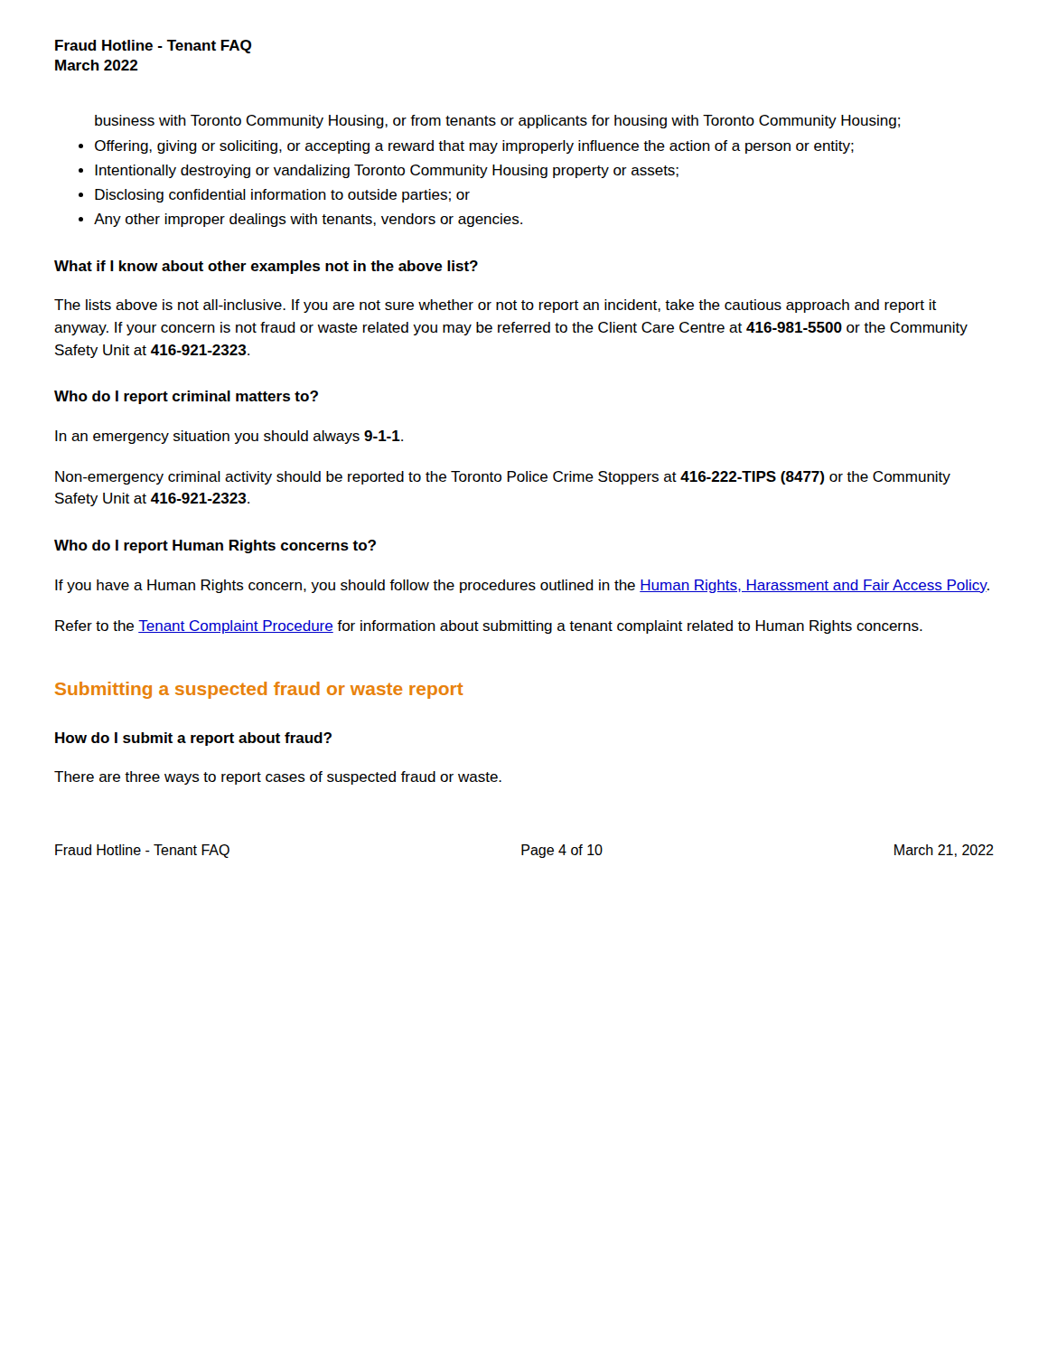Fraud Hotline - Tenant FAQ
March 2022
business with Toronto Community Housing, or from tenants or applicants for housing with Toronto Community Housing;
Offering, giving or soliciting, or accepting a reward that may improperly influence the action of a person or entity;
Intentionally destroying or vandalizing Toronto Community Housing property or assets;
Disclosing confidential information to outside parties; or
Any other improper dealings with tenants, vendors or agencies.
What if I know about other examples not in the above list?
The lists above is not all-inclusive. If you are not sure whether or not to report an incident, take the cautious approach and report it anyway. If your concern is not fraud or waste related you may be referred to the Client Care Centre at 416-981-5500 or the Community Safety Unit at 416-921-2323.
Who do I report criminal matters to?
In an emergency situation you should always 9-1-1.
Non-emergency criminal activity should be reported to the Toronto Police Crime Stoppers at 416-222-TIPS (8477) or the Community Safety Unit at 416-921-2323.
Who do I report Human Rights concerns to?
If you have a Human Rights concern, you should follow the procedures outlined in the Human Rights, Harassment and Fair Access Policy.
Refer to the Tenant Complaint Procedure for information about submitting a tenant complaint related to Human Rights concerns.
Submitting a suspected fraud or waste report
How do I submit a report about fraud?
There are three ways to report cases of suspected fraud or waste.
Fraud Hotline - Tenant FAQ
Page 4 of 10
March 21, 2022